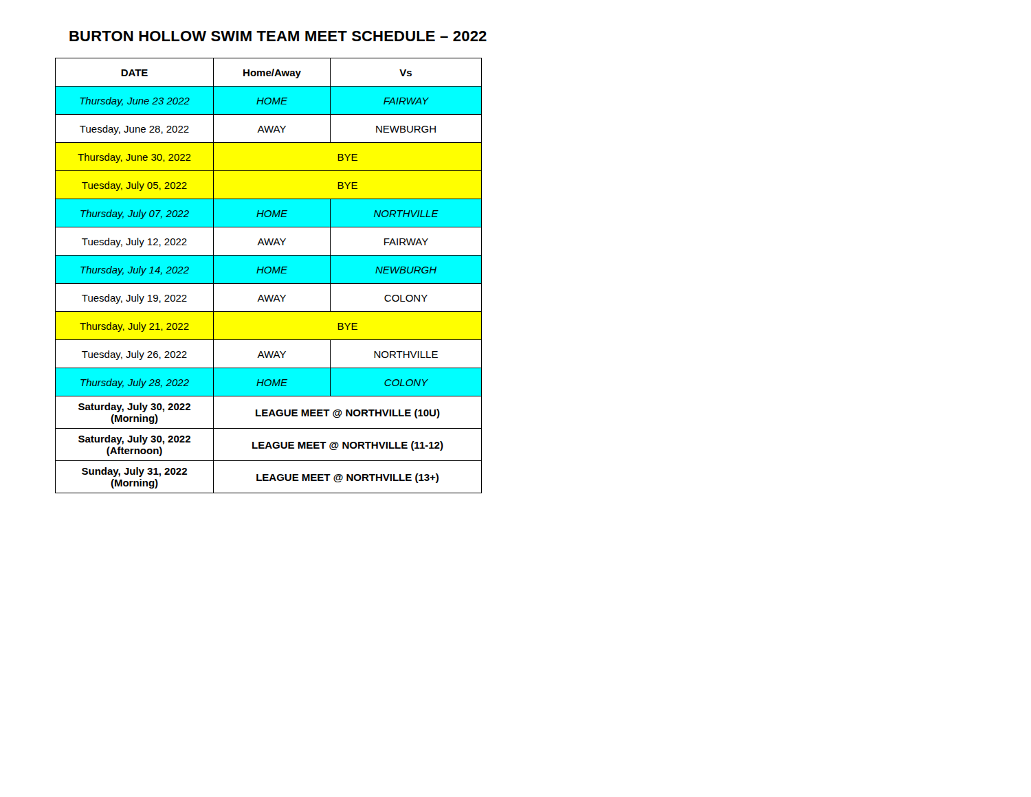BURTON HOLLOW SWIM TEAM MEET SCHEDULE – 2022
| DATE | Home/Away | Vs |
| --- | --- | --- |
| Thursday, June 23 2022 | HOME | FAIRWAY |
| Tuesday, June 28, 2022 | AWAY | NEWBURGH |
| Thursday, June 30, 2022 | BYE |
| Tuesday, July 05, 2022 | BYE |
| Thursday, July 07, 2022 | HOME | NORTHVILLE |
| Tuesday, July 12, 2022 | AWAY | FAIRWAY |
| Thursday, July 14, 2022 | HOME | NEWBURGH |
| Tuesday, July 19, 2022 | AWAY | COLONY |
| Thursday, July 21, 2022 | BYE |
| Tuesday, July 26, 2022 | AWAY | NORTHVILLE |
| Thursday, July 28, 2022 | HOME | COLONY |
| Saturday, July 30, 2022 (Morning) | LEAGUE MEET @ NORTHVILLE (10U) |
| Saturday, July 30, 2022 (Afternoon) | LEAGUE MEET @ NORTHVILLE (11-12) |
| Sunday, July 31, 2022 (Morning) | LEAGUE MEET @ NORTHVILLE (13+) |